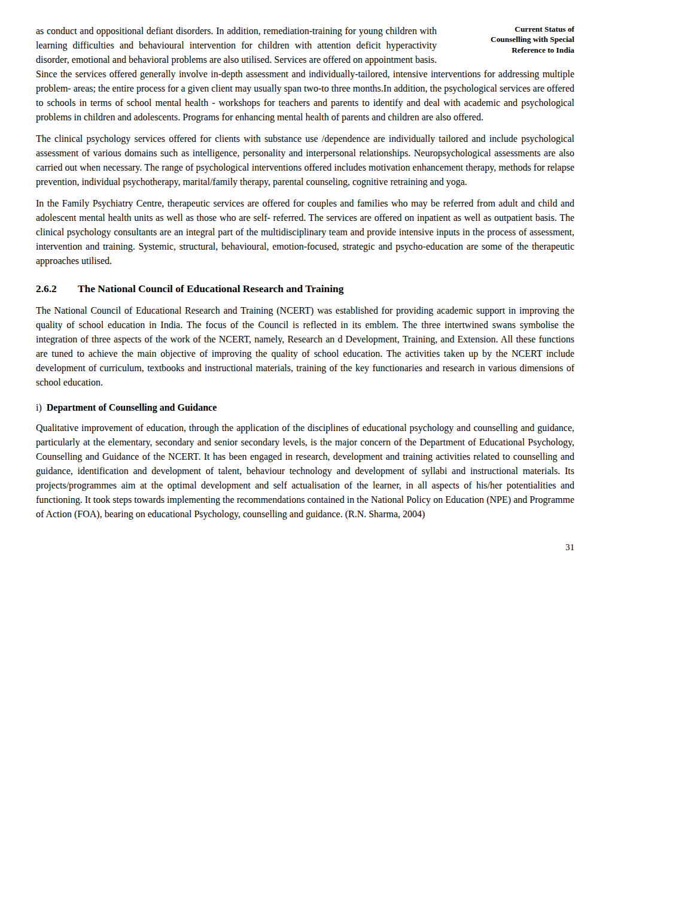Current Status of
Counselling with Special
Reference to India
as conduct and oppositional defiant disorders. In addition, remediation-training for young children with learning difficulties and behavioural intervention for children with attention deficit hyperactivity disorder, emotional and behavioral problems are also utilised. Services are offered on appointment basis. Since the services offered generally involve in-depth assessment and individually-tailored, intensive interventions for addressing multiple problem- areas; the entire process for a given client may usually span two-to three months.In addition, the psychological services are offered to schools in terms of school mental health - workshops for teachers and parents to identify and deal with academic and psychological problems in children and adolescents. Programs for enhancing mental health of parents and children are also offered.
The clinical psychology services offered for clients with substance use /dependence are individually tailored and include psychological assessment of various domains such as intelligence, personality and interpersonal relationships. Neuropsychological assessments are also carried out when necessary. The range of psychological interventions offered includes motivation enhancement therapy, methods for relapse prevention, individual psychotherapy, marital/family therapy, parental counseling, cognitive retraining and yoga.
In the Family Psychiatry Centre, therapeutic services are offered for couples and families who may be referred from adult and child and adolescent mental health units as well as those who are self- referred. The services are offered on inpatient as well as outpatient basis. The clinical psychology consultants are an integral part of the multidisciplinary team and provide intensive inputs in the process of assessment, intervention and training. Systemic, structural, behavioural, emotion-focused, strategic and psycho-education are some of the therapeutic approaches utilised.
2.6.2 The National Council of Educational Research and Training
The National Council of Educational Research and Training (NCERT) was established for providing academic support in improving the quality of school education in India. The focus of the Council is reflected in its emblem. The three intertwined swans symbolise the integration of three aspects of the work of the NCERT, namely, Research an d Development, Training, and Extension. All these functions are tuned to achieve the main objective of improving the quality of school education. The activities taken up by the NCERT include development of curriculum, textbooks and instructional materials, training of the key functionaries and research in various dimensions of school education.
i) Department of Counselling and Guidance
Qualitative improvement of education, through the application of the disciplines of educational psychology and counselling and guidance, particularly at the elementary, secondary and senior secondary levels, is the major concern of the Department of Educational Psychology, Counselling and Guidance of the NCERT. It has been engaged in research, development and training activities related to counselling and guidance, identification and development of talent, behaviour technology and development of syllabi and instructional materials. Its projects/programmes aim at the optimal development and self actualisation of the learner, in all aspects of his/her potentialities and functioning. It took steps towards implementing the recommendations contained in the National Policy on Education (NPE) and Programme of Action (FOA), bearing on educational Psychology, counselling and guidance. (R.N. Sharma, 2004)
31